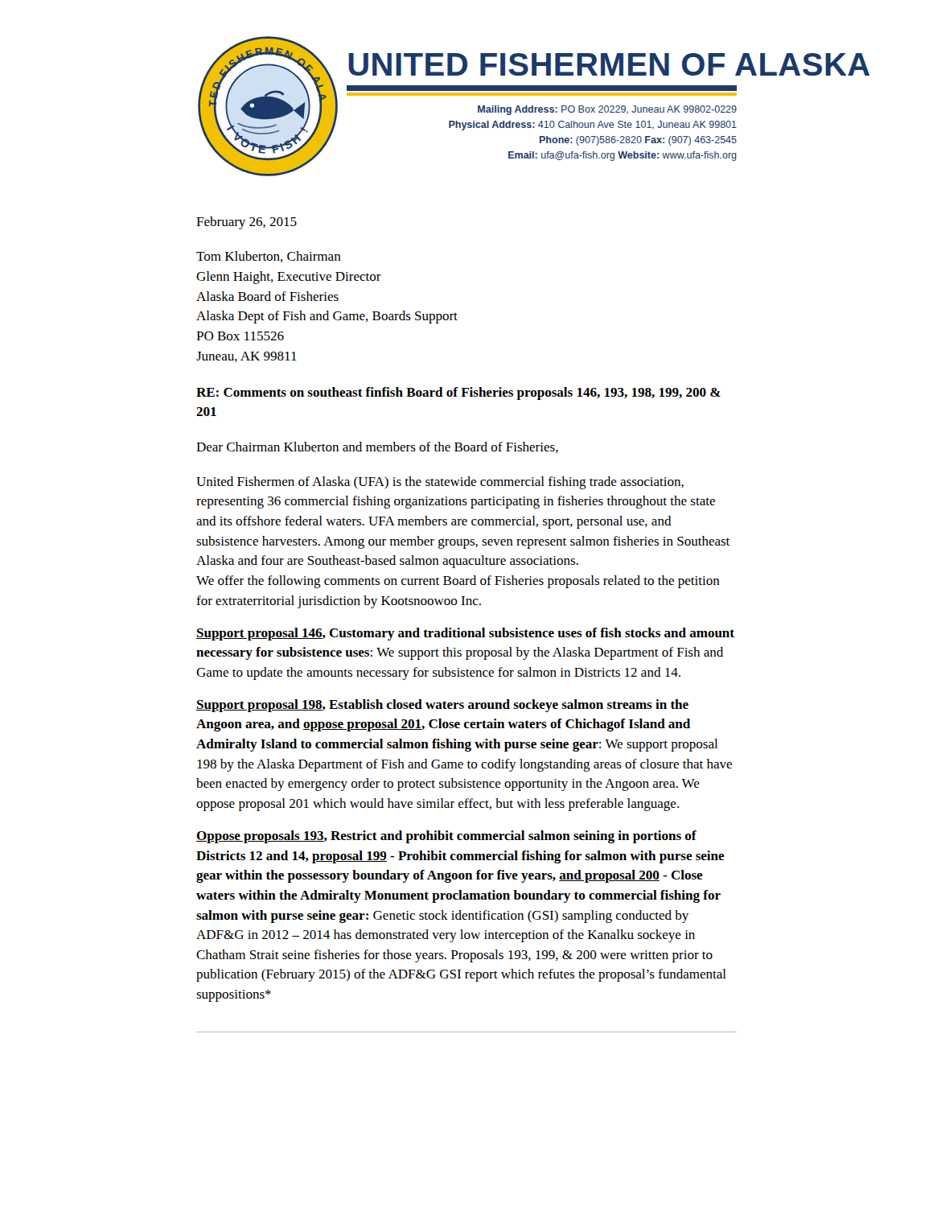UNITED FISHERMEN OF ALASKA I VOTE FISH !
UNITED FISHERMEN OF ALASKA
Mailing Address: PO Box 20229, Juneau AK 99802-0229
Physical Address: 410 Calhoun Ave Ste 101, Juneau AK 99801
Phone: (907)586-2820 Fax: (907) 463-2545
Email: ufa@ufa-fish.org Website: www.ufa-fish.org
February 26, 2015
Tom Kluberton, Chairman
Glenn Haight, Executive Director
Alaska Board of Fisheries
Alaska Dept of Fish and Game, Boards Support
PO Box 115526
Juneau, AK 99811
RE: Comments on southeast finfish Board of Fisheries proposals 146, 193, 198, 199, 200 & 201
Dear Chairman Kluberton and members of the Board of Fisheries,
United Fishermen of Alaska (UFA) is the statewide commercial fishing trade association, representing 36 commercial fishing organizations participating in fisheries throughout the state and its offshore federal waters. UFA members are commercial, sport, personal use, and subsistence harvesters. Among our member groups, seven represent salmon fisheries in Southeast Alaska and four are Southeast-based salmon aquaculture associations.
We offer the following comments on current Board of Fisheries proposals related to the petition for extraterritorial jurisdiction by Kootsnoowoo Inc.
Support proposal 146, Customary and traditional subsistence uses of fish stocks and amount necessary for subsistence uses: We support this proposal by the Alaska Department of Fish and Game to update the amounts necessary for subsistence for salmon in Districts 12 and 14.
Support proposal 198, Establish closed waters around sockeye salmon streams in the Angoon area, and oppose proposal 201, Close certain waters of Chichagof Island and Admiralty Island to commercial salmon fishing with purse seine gear: We support proposal 198 by the Alaska Department of Fish and Game to codify longstanding areas of closure that have been enacted by emergency order to protect subsistence opportunity in the Angoon area. We oppose proposal 201 which would have similar effect, but with less preferable language.
Oppose proposals 193, Restrict and prohibit commercial salmon seining in portions of Districts 12 and 14, proposal 199 - Prohibit commercial fishing for salmon with purse seine gear within the possessory boundary of Angoon for five years, and proposal 200 - Close waters within the Admiralty Monument proclamation boundary to commercial fishing for salmon with purse seine gear: Genetic stock identification (GSI) sampling conducted by ADF&G in 2012 – 2014 has demonstrated very low interception of the Kanalku sockeye in Chatham Strait seine fisheries for those years. Proposals 193, 199, & 200 were written prior to publication (February 2015) of the ADF&G GSI report which refutes the proposal’s fundamental suppositions*